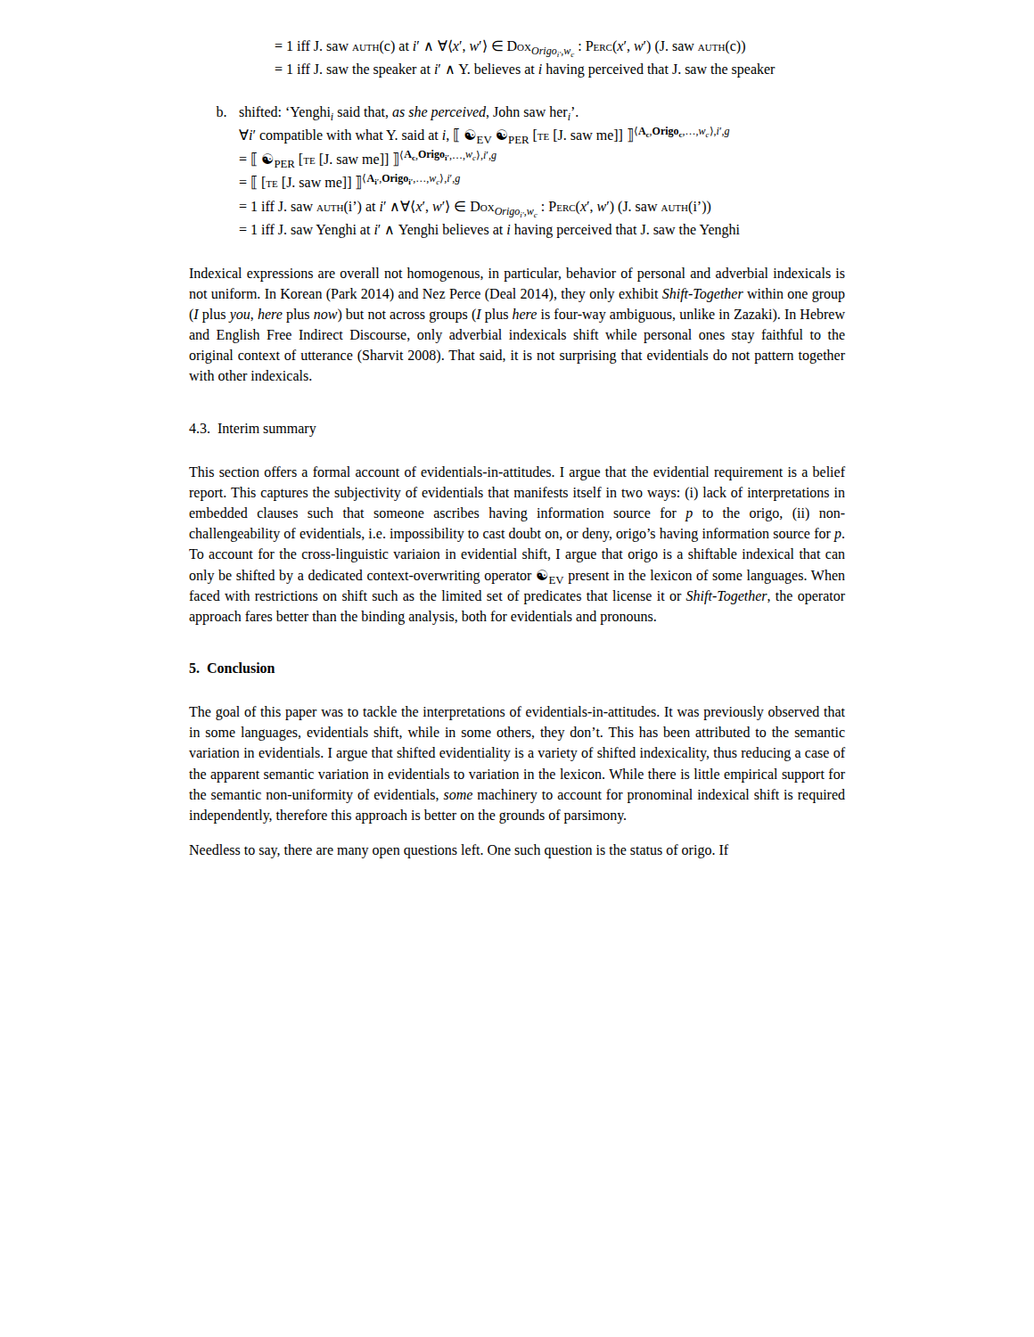= 1 iff J. saw auth(c) at i′ ∧ ∀⟨x′, w′⟩ ∈ DoxOrigoi′,wc : Perc(x′, w′) (J. saw auth(c))
= 1 iff J. saw the speaker at i′ ∧ Y. believes at i having perceived that J. saw the speaker
b.
shifted: ‘Yenghii said that, as she perceived, John saw heri’.
∀i′ compatible with what Y. said at i, ⟦ ☯EV ☯PER [te [J. saw me]] ⟧⟨Ac,Origoc,…,wc⟩,i′,g
= ⟦ ☯PER [te [J. saw me]] ⟧⟨Ac,Origoi′,…,wc⟩,i′,g
= ⟦ [te [J. saw me]] ⟧⟨Ai′,Origoi′,…,wc⟩,i′,g
= 1 iff J. saw auth(i’) at i′ ∧∀⟨x′, w′⟩ ∈ DoxOrigoi′,wc : Perc(x′, w′) (J. saw auth(i’))
= 1 iff J. saw Yenghi at i′ ∧ Yenghi believes at i having perceived that J. saw the Yenghi
Indexical expressions are overall not homogenous, in particular, behavior of personal and adverbial indexicals is not uniform. In Korean (Park 2014) and Nez Perce (Deal 2014), they only exhibit Shift-Together within one group (I plus you, here plus now) but not across groups (I plus here is four-way ambiguous, unlike in Zazaki). In Hebrew and English Free Indirect Discourse, only adverbial indexicals shift while personal ones stay faithful to the original context of utterance (Sharvit 2008). That said, it is not surprising that evidentials do not pattern together with other indexicals.
4.3. Interim summary
This section offers a formal account of evidentials-in-attitudes. I argue that the evidential requirement is a belief report. This captures the subjectivity of evidentials that manifests itself in two ways: (i) lack of interpretations in embedded clauses such that someone ascribes having information source for p to the origo, (ii) non-challengeability of evidentials, i.e. impossibility to cast doubt on, or deny, origo’s having information source for p. To account for the cross-linguistic variaion in evidential shift, I argue that origo is a shiftable indexical that can only be shifted by a dedicated context-overwriting operator ☯EV present in the lexicon of some languages. When faced with restrictions on shift such as the limited set of predicates that license it or Shift-Together, the operator approach fares better than the binding analysis, both for evidentials and pronouns.
5. Conclusion
The goal of this paper was to tackle the interpretations of evidentials-in-attitudes. It was previously observed that in some languages, evidentials shift, while in some others, they don’t. This has been attributed to the semantic variation in evidentials. I argue that shifted evidentiality is a variety of shifted indexicality, thus reducing a case of the apparent semantic variation in evidentials to variation in the lexicon. While there is little empirical support for the semantic non-uniformity of evidentials, some machinery to account for pronominal indexical shift is required independently, therefore this approach is better on the grounds of parsimony.
Needless to say, there are many open questions left. One such question is the status of origo. If